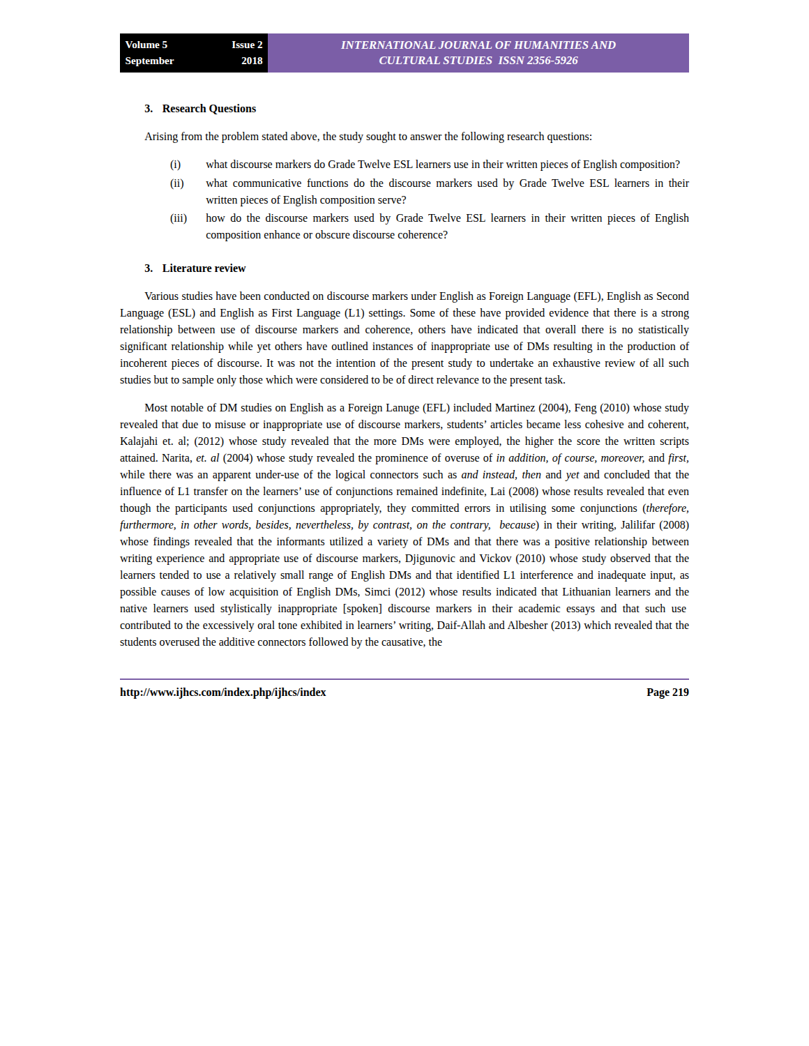Volume 5 Issue 2
September 2018
INTERNATIONAL JOURNAL OF HUMANITIES AND
CULTURAL STUDIES ISSN 2356-5926
3. Research Questions
Arising from the problem stated above, the study sought to answer the following research questions:
(i) what discourse markers do Grade Twelve ESL learners use in their written pieces of English composition?
(ii) what communicative functions do the discourse markers used by Grade Twelve ESL learners in their written pieces of English composition serve?
(iii) how do the discourse markers used by Grade Twelve ESL learners in their written pieces of English composition enhance or obscure discourse coherence?
3. Literature review
Various studies have been conducted on discourse markers under English as Foreign Language (EFL), English as Second Language (ESL) and English as First Language (L1) settings. Some of these have provided evidence that there is a strong relationship between use of discourse markers and coherence, others have indicated that overall there is no statistically significant relationship while yet others have outlined instances of inappropriate use of DMs resulting in the production of incoherent pieces of discourse. It was not the intention of the present study to undertake an exhaustive review of all such studies but to sample only those which were considered to be of direct relevance to the present task.
Most notable of DM studies on English as a Foreign Lanuge (EFL) included Martinez (2004), Feng (2010) whose study revealed that due to misuse or inappropriate use of discourse markers, students’ articles became less cohesive and coherent, Kalajahi et. al; (2012) whose study revealed that the more DMs were employed, the higher the score the written scripts attained. Narita, et. al (2004) whose study revealed the prominence of overuse of in addition, of course, moreover, and first, while there was an apparent under-use of the logical connectors such as and instead, then and yet and concluded that the influence of L1 transfer on the learners’ use of conjunctions remained indefinite, Lai (2008) whose results revealed that even though the participants used conjunctions appropriately, they committed errors in utilising some conjunctions (therefore, furthermore, in other words, besides, nevertheless, by contrast, on the contrary, because) in their writing, Jalilifar (2008) whose findings revealed that the informants utilized a variety of DMs and that there was a positive relationship between writing experience and appropriate use of discourse markers, Djigunovic and Vickov (2010) whose study observed that the learners tended to use a relatively small range of English DMs and that identified L1 interference and inadequate input, as possible causes of low acquisition of English DMs, Simci (2012) whose results indicated that Lithuanian learners and the native learners used stylistically inappropriate [spoken] discourse markers in their academic essays and that such use contributed to the excessively oral tone exhibited in learners’ writing, Daif-Allah and Albesher (2013) which revealed that the students overused the additive connectors followed by the causative, the
http://www.ijhcs.com/index.php/ijhcs/index Page 219